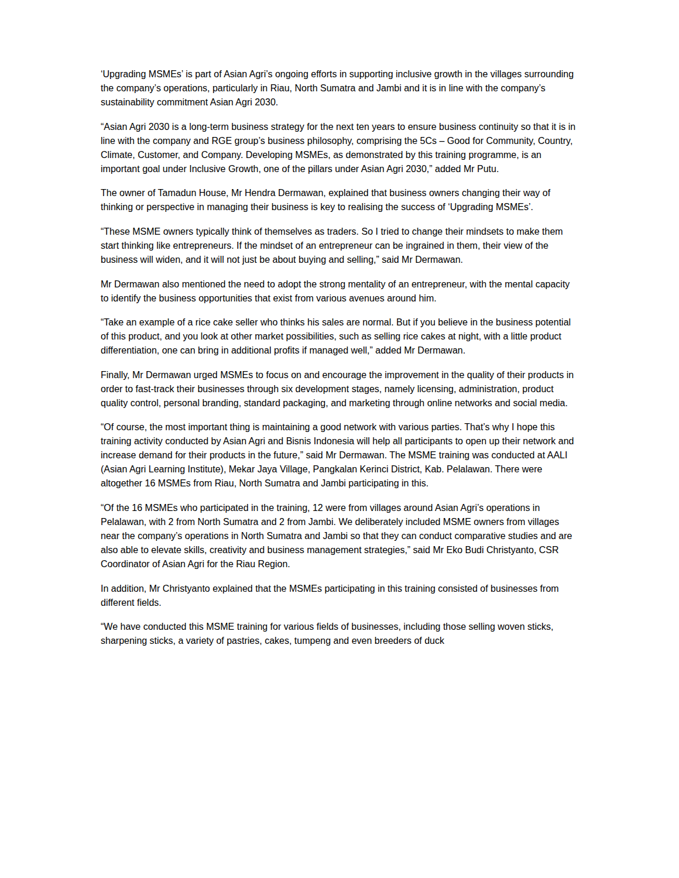‘Upgrading MSMEs’ is part of Asian Agri’s ongoing efforts in supporting inclusive growth in the villages surrounding the company’s operations, particularly in Riau, North Sumatra and Jambi and it is in line with the company’s sustainability commitment Asian Agri 2030.
“Asian Agri 2030 is a long-term business strategy for the next ten years to ensure business continuity so that it is in line with the company and RGE group’s business philosophy, comprising the 5Cs – Good for Community, Country, Climate, Customer, and Company. Developing MSMEs, as demonstrated by this training programme, is an important goal under Inclusive Growth, one of the pillars under Asian Agri 2030,” added Mr Putu.
The owner of Tamadun House, Mr Hendra Dermawan, explained that business owners changing their way of thinking or perspective in managing their business is key to realising the success of ‘Upgrading MSMEs’.
“These MSME owners typically think of themselves as traders. So I tried to change their mindsets to make them start thinking like entrepreneurs. If the mindset of an entrepreneur can be ingrained in them, their view of the business will widen, and it will not just be about buying and selling,” said Mr Dermawan.
Mr Dermawan also mentioned the need to adopt the strong mentality of an entrepreneur, with the mental capacity to identify the business opportunities that exist from various avenues around him.
“Take an example of a rice cake seller who thinks his sales are normal. But if you believe in the business potential of this product, and you look at other market possibilities, such as selling rice cakes at night, with a little product differentiation, one can bring in additional profits if managed well,” added Mr Dermawan.
Finally, Mr Dermawan urged MSMEs to focus on and encourage the improvement in the quality of their products in order to fast-track their businesses through six development stages, namely licensing, administration, product quality control, personal branding, standard packaging, and marketing through online networks and social media.
“Of course, the most important thing is maintaining a good network with various parties. That’s why I hope this training activity conducted by Asian Agri and Bisnis Indonesia will help all participants to open up their network and increase demand for their products in the future,” said Mr Dermawan. The MSME training was conducted at AALI (Asian Agri Learning Institute), Mekar Jaya Village, Pangkalan Kerinci District, Kab. Pelalawan. There were altogether 16 MSMEs from Riau, North Sumatra and Jambi participating in this.
“Of the 16 MSMEs who participated in the training, 12 were from villages around Asian Agri’s operations in Pelalawan, with 2 from North Sumatra and 2 from Jambi. We deliberately included MSME owners from villages near the company’s operations in North Sumatra and Jambi so that they can conduct comparative studies and are also able to elevate skills, creativity and business management strategies,” said Mr Eko Budi Christyanto, CSR Coordinator of Asian Agri for the Riau Region.
In addition, Mr Christyanto explained that the MSMEs participating in this training consisted of businesses from different fields.
“We have conducted this MSME training for various fields of businesses, including those selling woven sticks, sharpening sticks, a variety of pastries, cakes, tumpeng and even breeders of duck